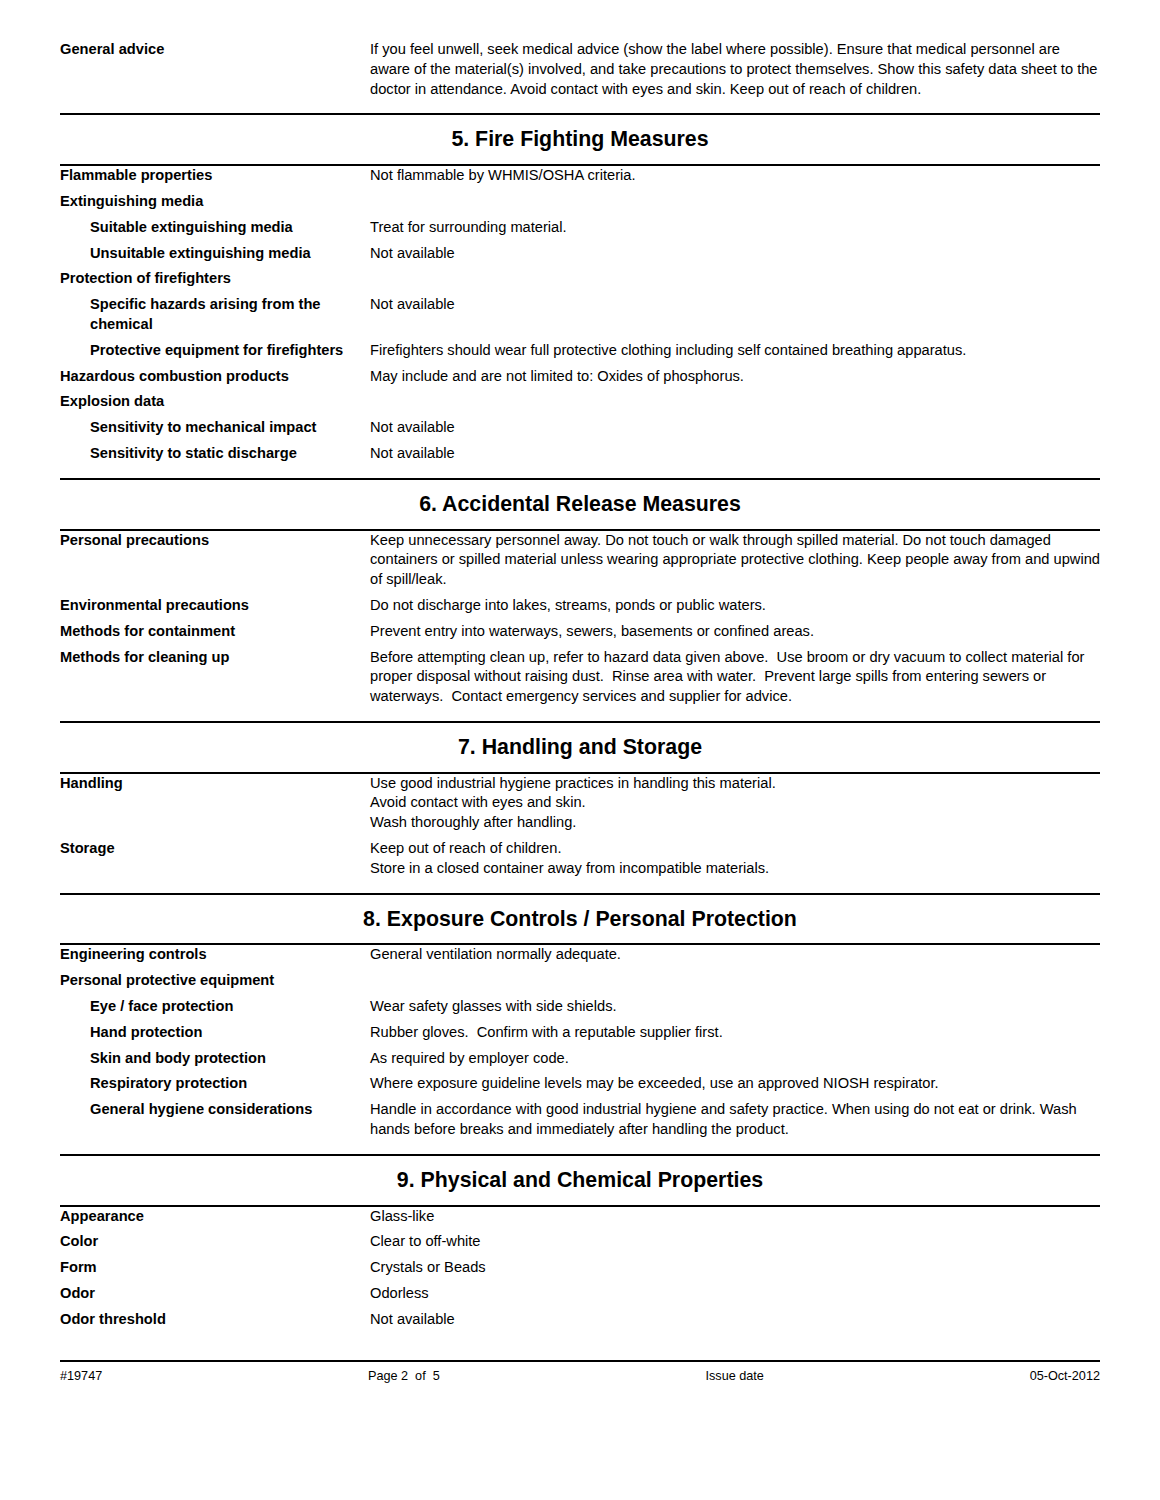General advice
If you feel unwell, seek medical advice (show the label where possible). Ensure that medical personnel are aware of the material(s) involved, and take precautions to protect themselves. Show this safety data sheet to the doctor in attendance. Avoid contact with eyes and skin. Keep out of reach of children.
5. Fire Fighting Measures
Flammable properties
Not flammable by WHMIS/OSHA criteria.
Extinguishing media
Suitable extinguishing media
Treat for surrounding material.
Unsuitable extinguishing media
Not available
Protection of firefighters
Specific hazards arising from the chemical
Not available
Protective equipment for firefighters
Firefighters should wear full protective clothing including self contained breathing apparatus.
Hazardous combustion products
May include and are not limited to: Oxides of phosphorus.
Explosion data
Sensitivity to mechanical impact
Not available
Sensitivity to static discharge
Not available
6. Accidental Release Measures
Personal precautions
Keep unnecessary personnel away. Do not touch or walk through spilled material. Do not touch damaged containers or spilled material unless wearing appropriate protective clothing. Keep people away from and upwind of spill/leak.
Environmental precautions
Do not discharge into lakes, streams, ponds or public waters.
Methods for containment
Prevent entry into waterways, sewers, basements or confined areas.
Methods for cleaning up
Before attempting clean up, refer to hazard data given above. Use broom or dry vacuum to collect material for proper disposal without raising dust. Rinse area with water. Prevent large spills from entering sewers or waterways. Contact emergency services and supplier for advice.
7. Handling and Storage
Handling
Use good industrial hygiene practices in handling this material.
Avoid contact with eyes and skin.
Wash thoroughly after handling.
Storage
Keep out of reach of children.
Store in a closed container away from incompatible materials.
8. Exposure Controls / Personal Protection
Engineering controls
General ventilation normally adequate.
Personal protective equipment
Eye / face protection
Wear safety glasses with side shields.
Hand protection
Rubber gloves. Confirm with a reputable supplier first.
Skin and body protection
As required by employer code.
Respiratory protection
Where exposure guideline levels may be exceeded, use an approved NIOSH respirator.
General hygiene considerations
Handle in accordance with good industrial hygiene and safety practice. When using do not eat or drink. Wash hands before breaks and immediately after handling the product.
9. Physical and Chemical Properties
Appearance
Glass-like
Color
Clear to off-white
Form
Crystals or Beads
Odor
Odorless
Odor threshold
Not available
#19747 Page 2 of 5 Issue date 05-Oct-2012